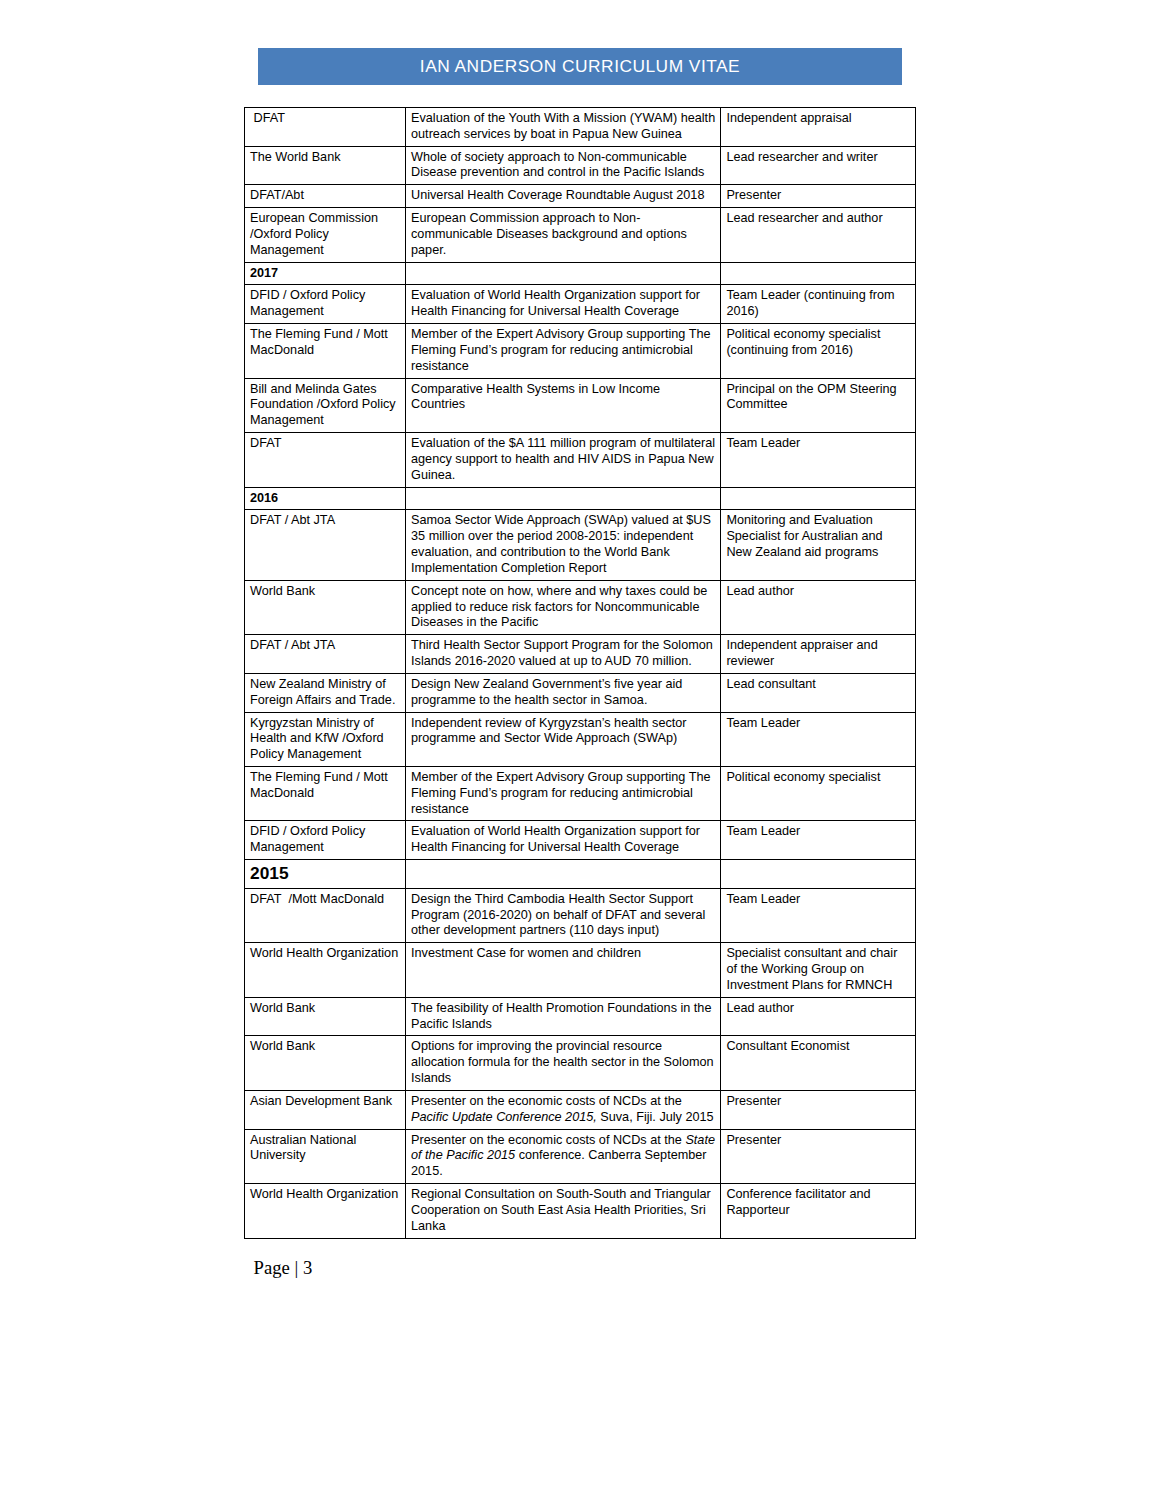IAN ANDERSON CURRICULUM VITAE
| DFAT | Evaluation of the Youth With a Mission (YWAM) health outreach services by boat in Papua New Guinea | Independent appraisal |
| The World Bank | Whole of society approach to Non-communicable Disease prevention and control in the Pacific Islands | Lead researcher and writer |
| DFAT/Abt | Universal Health Coverage Roundtable August 2018 | Presenter |
| European Commission /Oxford Policy Management | European Commission approach to Non-communicable Diseases background and options paper. | Lead researcher and author |
| 2017 | | |
| DFID / Oxford Policy Management | Evaluation of World Health Organization support for Health Financing for Universal Health Coverage | Team Leader (continuing from 2016) |
| The Fleming Fund / Mott MacDonald | Member of the Expert Advisory Group supporting The Fleming Fund’s program for reducing antimicrobial resistance | Political economy specialist (continuing from 2016) |
| Bill and Melinda Gates Foundation /Oxford Policy Management | Comparative Health Systems in Low Income Countries | Principal on the OPM Steering Committee |
| DFAT | Evaluation of the $A 111 million program of multilateral agency support to health and HIV AIDS in Papua New Guinea. | Team Leader |
| 2016 | | |
| DFAT / Abt JTA | Samoa Sector Wide Approach (SWAp) valued at $US 35 million over the period 2008-2015: independent evaluation, and contribution to the World Bank Implementation Completion Report | Monitoring and Evaluation Specialist for Australian and New Zealand aid programs |
| World Bank | Concept note on how, where and why taxes could be applied to reduce risk factors for Noncommunicable Diseases in the Pacific | Lead author |
| DFAT / Abt JTA | Third Health Sector Support Program for the Solomon Islands 2016-2020 valued at up to AUD 70 million. | Independent appraiser and reviewer |
| New Zealand Ministry of Foreign Affairs and Trade. | Design New Zealand Government’s five year aid programme to the health sector in Samoa. | Lead consultant |
| Kyrgyzstan Ministry of Health and KfW /Oxford Policy Management | Independent review of Kyrgyzstan’s health sector programme and Sector Wide Approach (SWAp) | Team Leader |
| The Fleming Fund / Mott MacDonald | Member of the Expert Advisory Group supporting The Fleming Fund’s program for reducing antimicrobial resistance | Political economy specialist |
| DFID / Oxford Policy Management | Evaluation of World Health Organization support for Health Financing for Universal Health Coverage | Team Leader |
| 2015 | | |
| DFAT /Mott MacDonald | Design the Third Cambodia Health Sector Support Program (2016-2020) on behalf of DFAT and several other development partners (110 days input) | Team Leader |
| World Health Organization | Investment Case for women and children | Specialist consultant and chair of the Working Group on Investment Plans for RMNCH |
| World Bank | The feasibility of Health Promotion Foundations in the Pacific Islands | Lead author |
| World Bank | Options for improving the provincial resource allocation formula for the health sector in the Solomon Islands | Consultant Economist |
| Asian Development Bank | Presenter on the economic costs of NCDs at the Pacific Update Conference 2015, Suva, Fiji. July 2015 | Presenter |
| Australian National University | Presenter on the economic costs of NCDs at the State of the Pacific 2015 conference. Canberra September 2015. | Presenter |
| World Health Organization | Regional Consultation on South-South and Triangular Cooperation on South East Asia Health Priorities, Sri Lanka | Conference facilitator and Rapporteur |
Page | 3